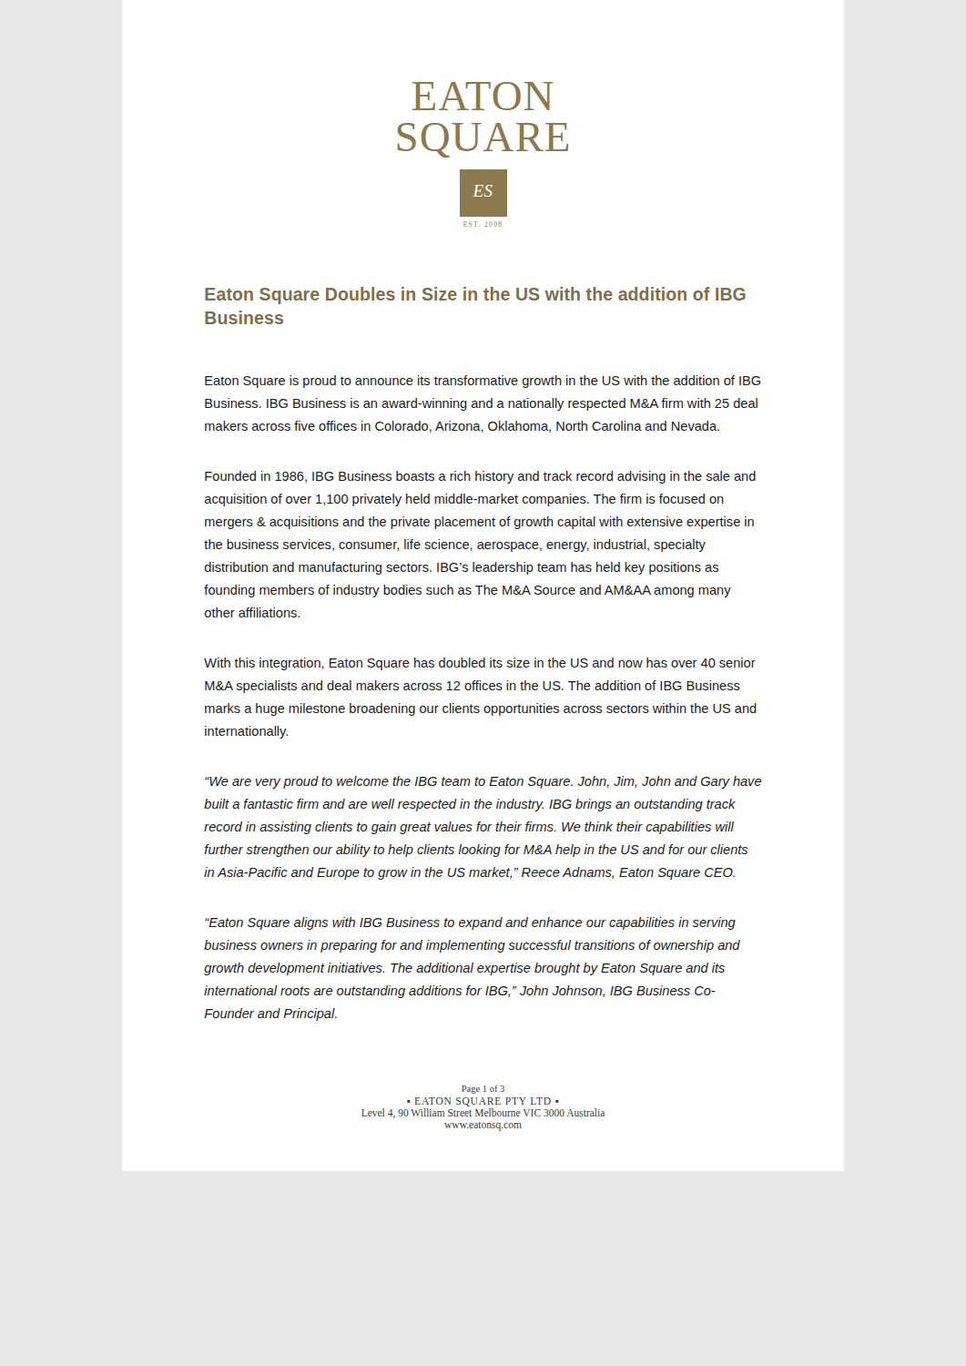EATON SQUARE
ES
EST. 2008
Eaton Square Doubles in Size in the US with the addition of IBG Business
Eaton Square is proud to announce its transformative growth in the US with the addition of IBG Business. IBG Business is an award-winning and a nationally respected M&A firm with 25 deal makers across five offices in Colorado, Arizona, Oklahoma, North Carolina and Nevada.
Founded in 1986, IBG Business boasts a rich history and track record advising in the sale and acquisition of over 1,100 privately held middle-market companies. The firm is focused on mergers & acquisitions and the private placement of growth capital with extensive expertise in the business services, consumer, life science, aerospace, energy, industrial, specialty distribution and manufacturing sectors. IBG’s leadership team has held key positions as founding members of industry bodies such as The M&A Source and AM&AA among many other affiliations.
With this integration, Eaton Square has doubled its size in the US and now has over 40 senior M&A specialists and deal makers across 12 offices in the US. The addition of IBG Business marks a huge milestone broadening our clients opportunities across sectors within the US and internationally.
“We are very proud to welcome the IBG team to Eaton Square. John, Jim, John and Gary have built a fantastic firm and are well respected in the industry. IBG brings an outstanding track record in assisting clients to gain great values for their firms. We think their capabilities will further strengthen our ability to help clients looking for M&A help in the US and for our clients in Asia-Pacific and Europe to grow in the US market,” Reece Adnams, Eaton Square CEO.
“Eaton Square aligns with IBG Business to expand and enhance our capabilities in serving business owners in preparing for and implementing successful transitions of ownership and growth development initiatives. The additional expertise brought by Eaton Square and its international roots are outstanding additions for IBG,” John Johnson, IBG Business Co-Founder and Principal.
Page 1 of 3
▪ EATON SQUARE PTY LTD ▪
Level 4, 90 William Street Melbourne VIC 3000 Australia
www.eatonsq.com